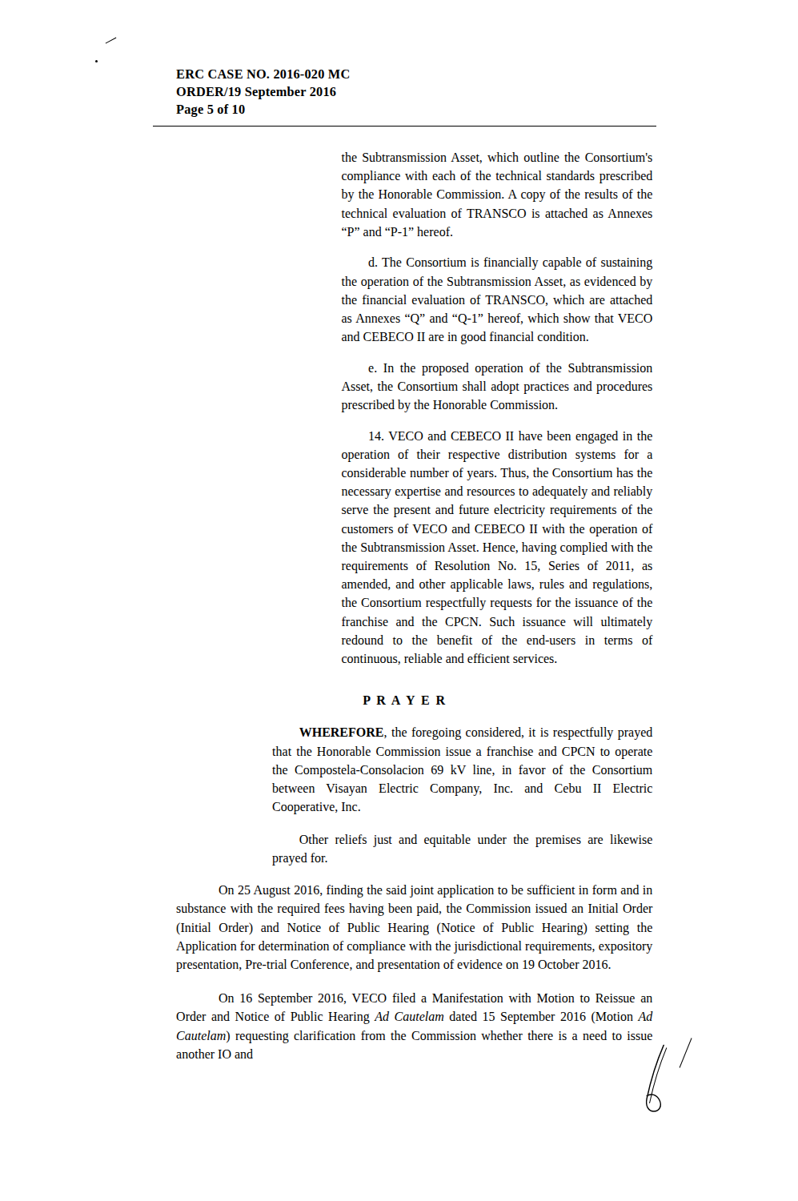ERC CASE NO. 2016-020 MC ORDER/19 September 2016 Page 5 of 10
the Subtransmission Asset, which outline the Consortium's compliance with each of the technical standards prescribed by the Honorable Commission. A copy of the results of the technical evaluation of TRANSCO is attached as Annexes “P” and “P-1” hereof.
d. The Consortium is financially capable of sustaining the operation of the Subtransmission Asset, as evidenced by the financial evaluation of TRANSCO, which are attached as Annexes “Q” and “Q-1” hereof, which show that VECO and CEBECO II are in good financial condition.
e. In the proposed operation of the Subtransmission Asset, the Consortium shall adopt practices and procedures prescribed by the Honorable Commission.
14. VECO and CEBECO II have been engaged in the operation of their respective distribution systems for a considerable number of years. Thus, the Consortium has the necessary expertise and resources to adequately and reliably serve the present and future electricity requirements of the customers of VECO and CEBECO II with the operation of the Subtransmission Asset. Hence, having complied with the requirements of Resolution No. 15, Series of 2011, as amended, and other applicable laws, rules and regulations, the Consortium respectfully requests for the issuance of the franchise and the CPCN. Such issuance will ultimately redound to the benefit of the end-users in terms of continuous, reliable and efficient services.
P R A Y E R
WHEREFORE, the foregoing considered, it is respectfully prayed that the Honorable Commission issue a franchise and CPCN to operate the Compostela-Consolacion 69 kV line, in favor of the Consortium between Visayan Electric Company, Inc. and Cebu II Electric Cooperative, Inc.
Other reliefs just and equitable under the premises are likewise prayed for.
On 25 August 2016, finding the said joint application to be sufficient in form and in substance with the required fees having been paid, the Commission issued an Initial Order (Initial Order) and Notice of Public Hearing (Notice of Public Hearing) setting the Application for determination of compliance with the jurisdictional requirements, expository presentation, Pre-trial Conference, and presentation of evidence on 19 October 2016.
On 16 September 2016, VECO filed a Manifestation with Motion to Reissue an Order and Notice of Public Hearing Ad Cautelam dated 15 September 2016 (Motion Ad Cautelam) requesting clarification from the Commission whether there is a need to issue another IO and